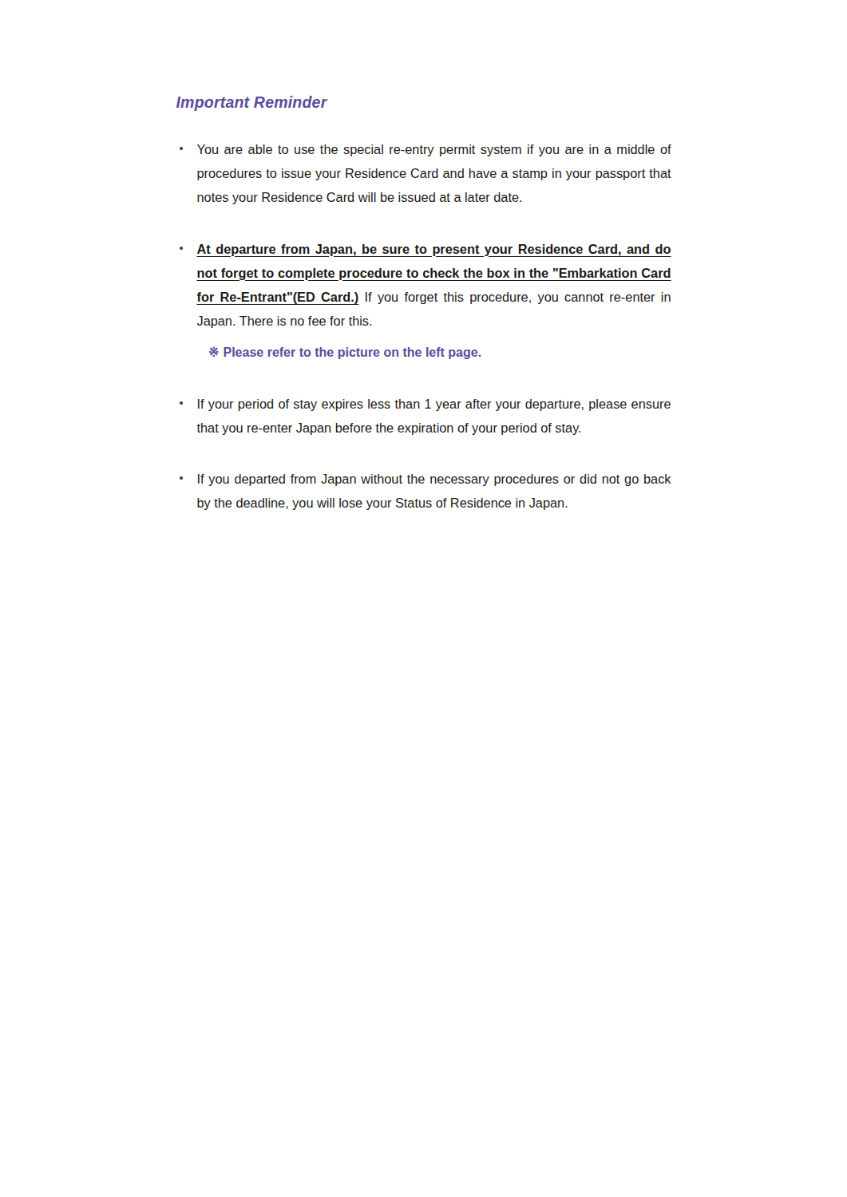Important Reminder
You are able to use the special re-entry permit system if you are in a middle of procedures to issue your Residence Card and have a stamp in your passport that notes your Residence Card will be issued at a later date.
At departure from Japan, be sure to present your Residence Card, and do not forget to complete procedure to check the box in the "Embarkation Card for Re-Entrant"(ED Card.) If you forget this procedure, you cannot re-enter in Japan. There is no fee for this. ※Please refer to the picture on the left page.
If your period of stay expires less than 1 year after your departure, please ensure that you re-enter Japan before the expiration of your period of stay.
If you departed from Japan without the necessary procedures or did not go back by the deadline, you will lose your Status of Residence in Japan.